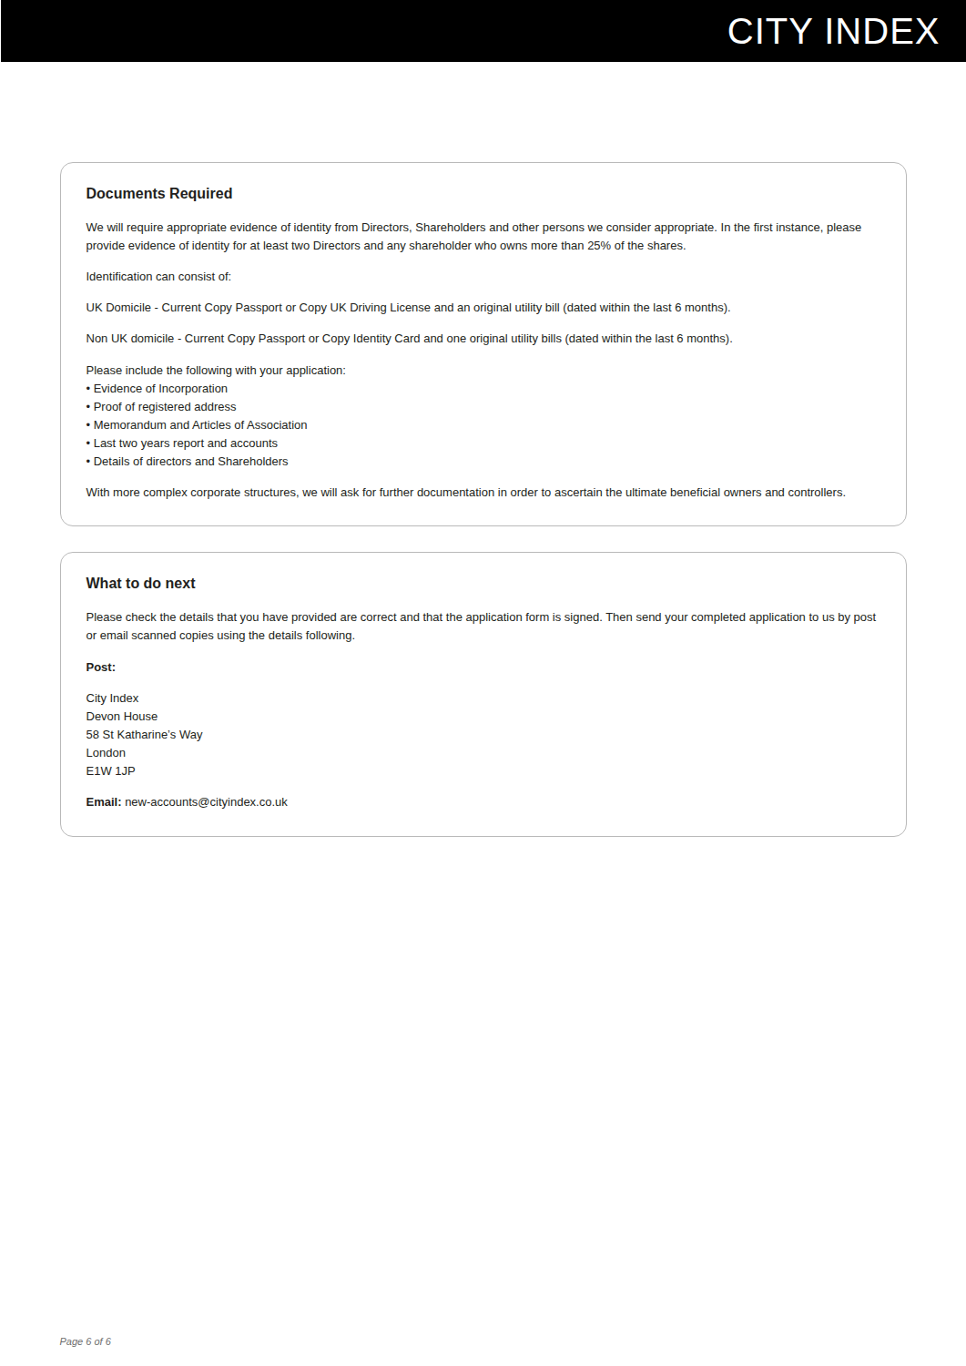CITY INDEX
Documents Required
We will require appropriate evidence of identity from Directors, Shareholders and other persons we consider appropriate. In the first instance, please provide evidence of identity for at least two Directors and any shareholder who owns more than 25% of the shares.
Identification can consist of:
UK Domicile - Current Copy Passport or Copy UK Driving License and an original utility bill (dated within the last 6 months).
Non UK domicile - Current Copy Passport or Copy Identity Card and one original utility bills (dated within the last 6 months).
Please include the following with your application:
• Evidence of Incorporation
• Proof of registered address
• Memorandum and Articles of Association
• Last two years report and accounts
• Details of directors and Shareholders
With more complex corporate structures, we will ask for further documentation in order to ascertain the ultimate beneficial owners and controllers.
What to do next
Please check the details that you have provided are correct and that the application form is signed. Then send your completed application to us by post or email scanned copies using the details following.
Post:
City Index Devon House 58 St Katharine’s Way London E1W 1JP
Email: new-accounts@cityindex.co.uk
Page 6 of 6